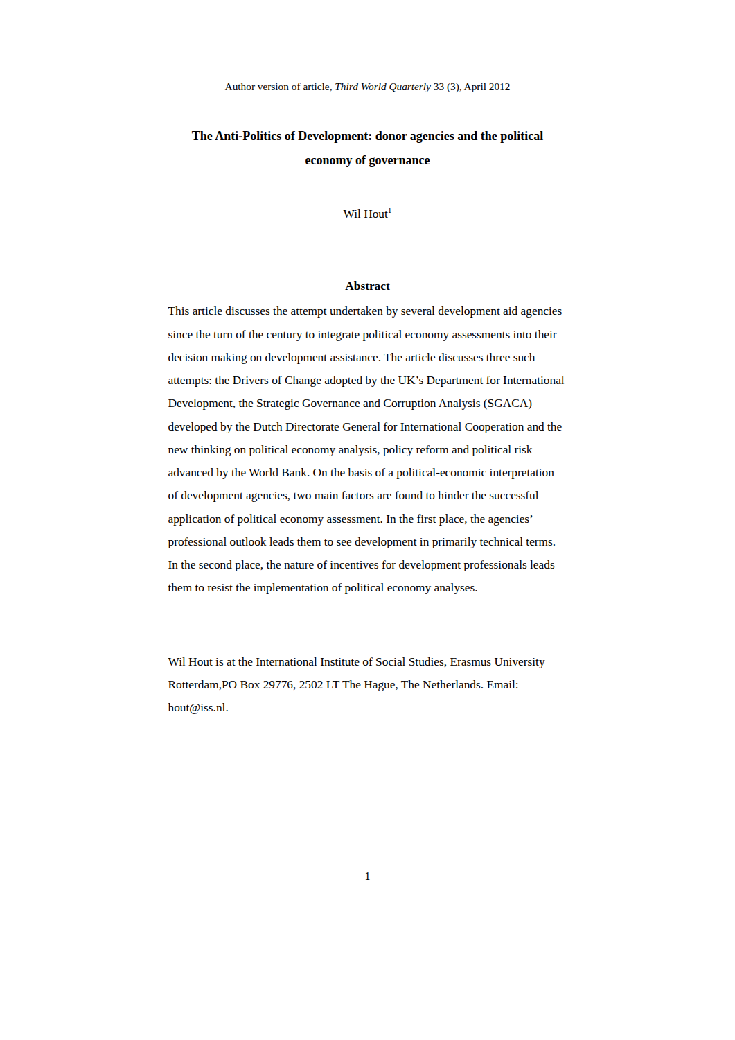Author version of article, Third World Quarterly 33 (3), April 2012
The Anti-Politics of Development: donor agencies and the political economy of governance
Wil Hout1
Abstract
This article discusses the attempt undertaken by several development aid agencies since the turn of the century to integrate political economy assessments into their decision making on development assistance. The article discusses three such attempts: the Drivers of Change adopted by the UK’s Department for International Development, the Strategic Governance and Corruption Analysis (SGACA) developed by the Dutch Directorate General for International Cooperation and the new thinking on political economy analysis, policy reform and political risk advanced by the World Bank. On the basis of a political-economic interpretation of development agencies, two main factors are found to hinder the successful application of political economy assessment. In the first place, the agencies’ professional outlook leads them to see development in primarily technical terms. In the second place, the nature of incentives for development professionals leads them to resist the implementation of political economy analyses.
Wil Hout is at the International Institute of Social Studies, Erasmus University Rotterdam,PO Box 29776, 2502 LT The Hague, The Netherlands. Email: hout@iss.nl.
1